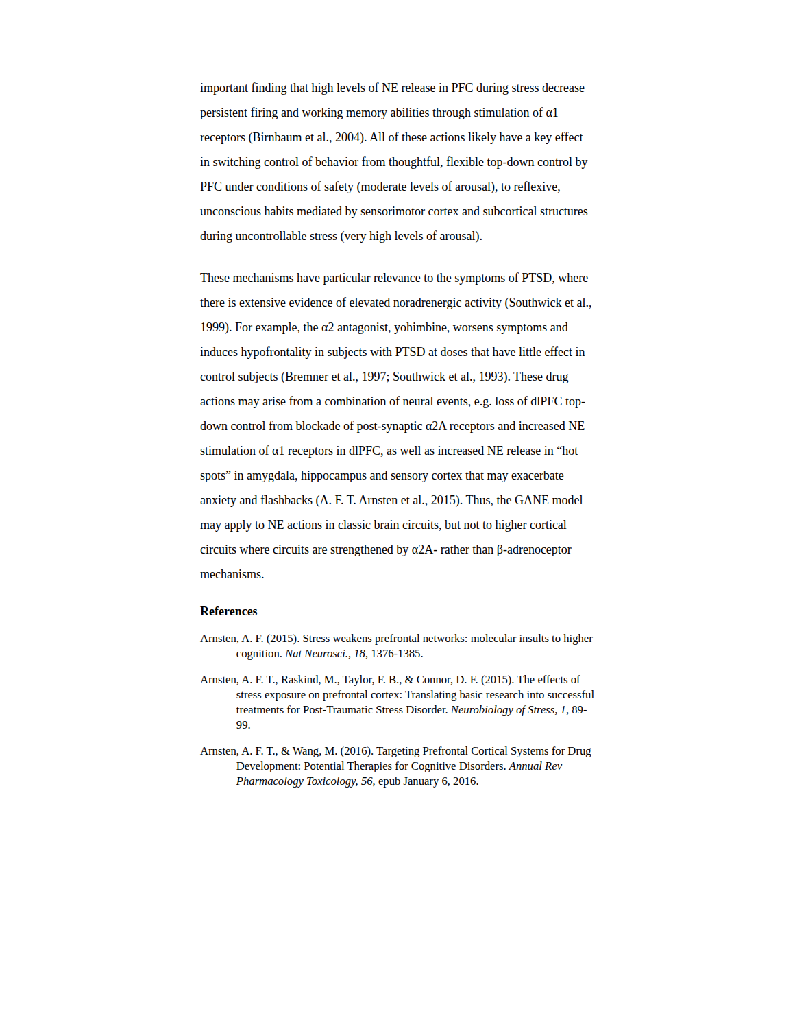important finding that high levels of NE release in PFC during stress decrease persistent firing and working memory abilities through stimulation of α1 receptors (Birnbaum et al., 2004). All of these actions likely have a key effect in switching control of behavior from thoughtful, flexible top-down control by PFC under conditions of safety (moderate levels of arousal), to reflexive, unconscious habits mediated by sensorimotor cortex and subcortical structures during uncontrollable stress (very high levels of arousal).
These mechanisms have particular relevance to the symptoms of PTSD, where there is extensive evidence of elevated noradrenergic activity (Southwick et al., 1999). For example, the α2 antagonist, yohimbine, worsens symptoms and induces hypofrontality in subjects with PTSD at doses that have little effect in control subjects (Bremner et al., 1997; Southwick et al., 1993). These drug actions may arise from a combination of neural events, e.g. loss of dlPFC top-down control from blockade of post-synaptic α2A receptors and increased NE stimulation of α1 receptors in dlPFC, as well as increased NE release in “hot spots” in amygdala, hippocampus and sensory cortex that may exacerbate anxiety and flashbacks (A. F. T. Arnsten et al., 2015). Thus, the GANE model may apply to NE actions in classic brain circuits, but not to higher cortical circuits where circuits are strengthened by α2A- rather than β-adrenoceptor mechanisms.
References
Arnsten, A. F. (2015). Stress weakens prefrontal networks: molecular insults to higher cognition. Nat Neurosci., 18, 1376-1385.
Arnsten, A. F. T., Raskind, M., Taylor, F. B., & Connor, D. F. (2015). The effects of stress exposure on prefrontal cortex: Translating basic research into successful treatments for Post-Traumatic Stress Disorder. Neurobiology of Stress, 1, 89-99.
Arnsten, A. F. T., & Wang, M. (2016). Targeting Prefrontal Cortical Systems for Drug Development: Potential Therapies for Cognitive Disorders. Annual Rev Pharmacology Toxicology, 56, epub January 6, 2016.